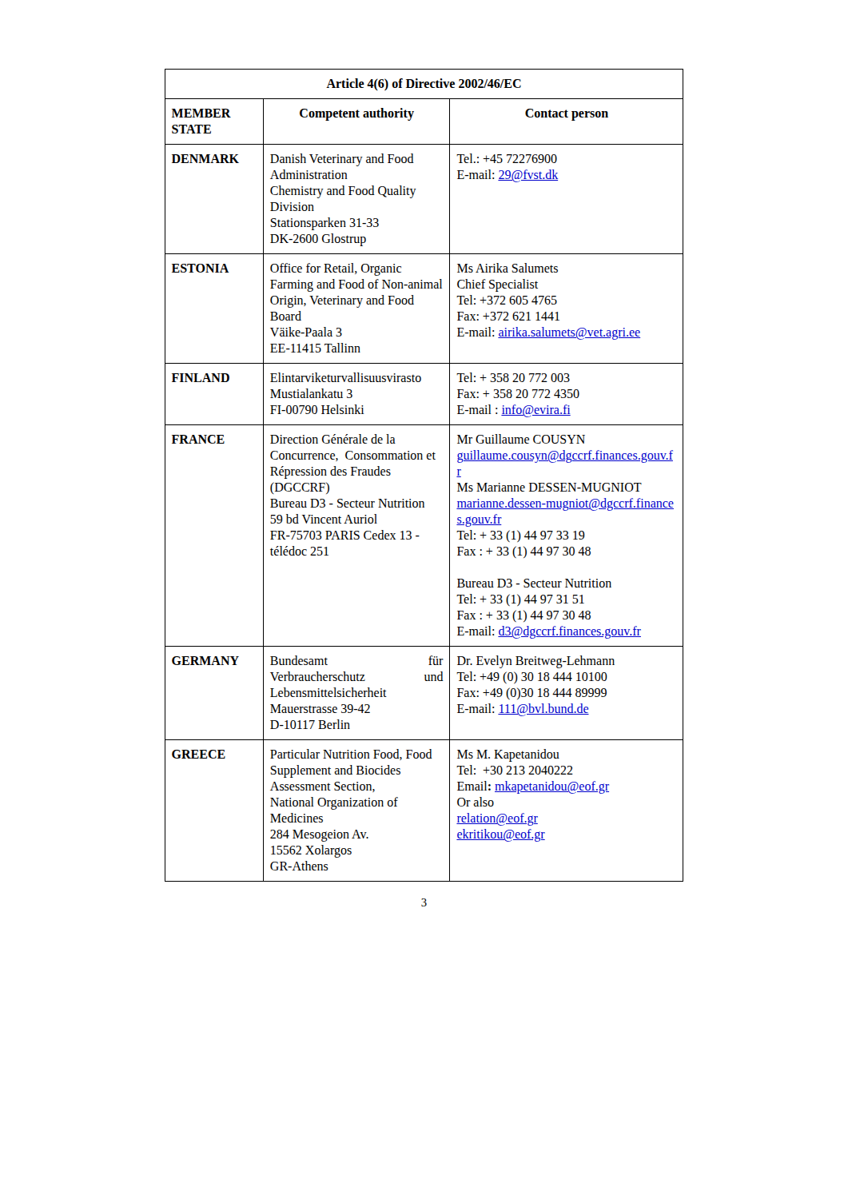| Article 4(6) of Directive 2002/46/EC |
| MEMBER STATE | Competent authority | Contact person |
| DENMARK | Danish Veterinary and Food Administration Chemistry and Food Quality Division Stationsparken 31-33 DK-2600 Glostrup | Tel.: +45 72276900 E-mail: 29@fvst.dk |
| ESTONIA | Office for Retail, Organic Farming and Food of Non-animal Origin, Veterinary and Food Board Väike-Paala 3 EE-11415 Tallinn | Ms Airika Salumets Chief Specialist Tel: +372 605 4765 Fax: +372 621 1441 E-mail: airika.salumets@vet.agri.ee |
| FINLAND | Elintarviketurvallisuusvirasto Mustialankatu 3 FI-00790 Helsinki | Tel: + 358 20 772 003 Fax: + 358 20 772 4350 E-mail : info@evira.fi |
| FRANCE | Direction Générale de la Concurrence, Consommation et Répression des Fraudes (DGCCRF) Bureau D3 - Secteur Nutrition 59 bd Vincent Auriol FR-75703 PARIS Cedex 13 - télédoc 251 | Mr Guillaume COUSYN guillaume.cousyn@dgccrf.finances.gouv.fr Ms Marianne DESSEN-MUGNIOT marianne.dessen-mugniot@dgccrf.finances.gouv.fr Tel: + 33 (1) 44 97 33 19 Fax : + 33 (1) 44 97 30 48 Bureau D3 - Secteur Nutrition Tel: + 33 (1) 44 97 31 51 Fax : + 33 (1) 44 97 30 48 E-mail: d3@dgccrf.finances.gouv.fr |
| GERMANY | Bundesamt für Verbraucherschutz und Lebensmittelsicherheit Mauerstrasse 39-42 D-10117 Berlin | Dr. Evelyn Breitweg-Lehmann Tel: +49 (0) 30 18 444 10100 Fax: +49 (0)30 18 444 89999 E-mail: 111@bvl.bund.de |
| GREECE | Particular Nutrition Food, Food Supplement and Biocides Assessment Section, National Organization of Medicines 284 Mesogeion Av. 15562 Xolargos GR-Athens | Ms M. Kapetanidou Tel: +30 213 2040222 Email : mkapetanidou@eof.gr Or also relation@eof.gr ekritikou@eof.gr |
3